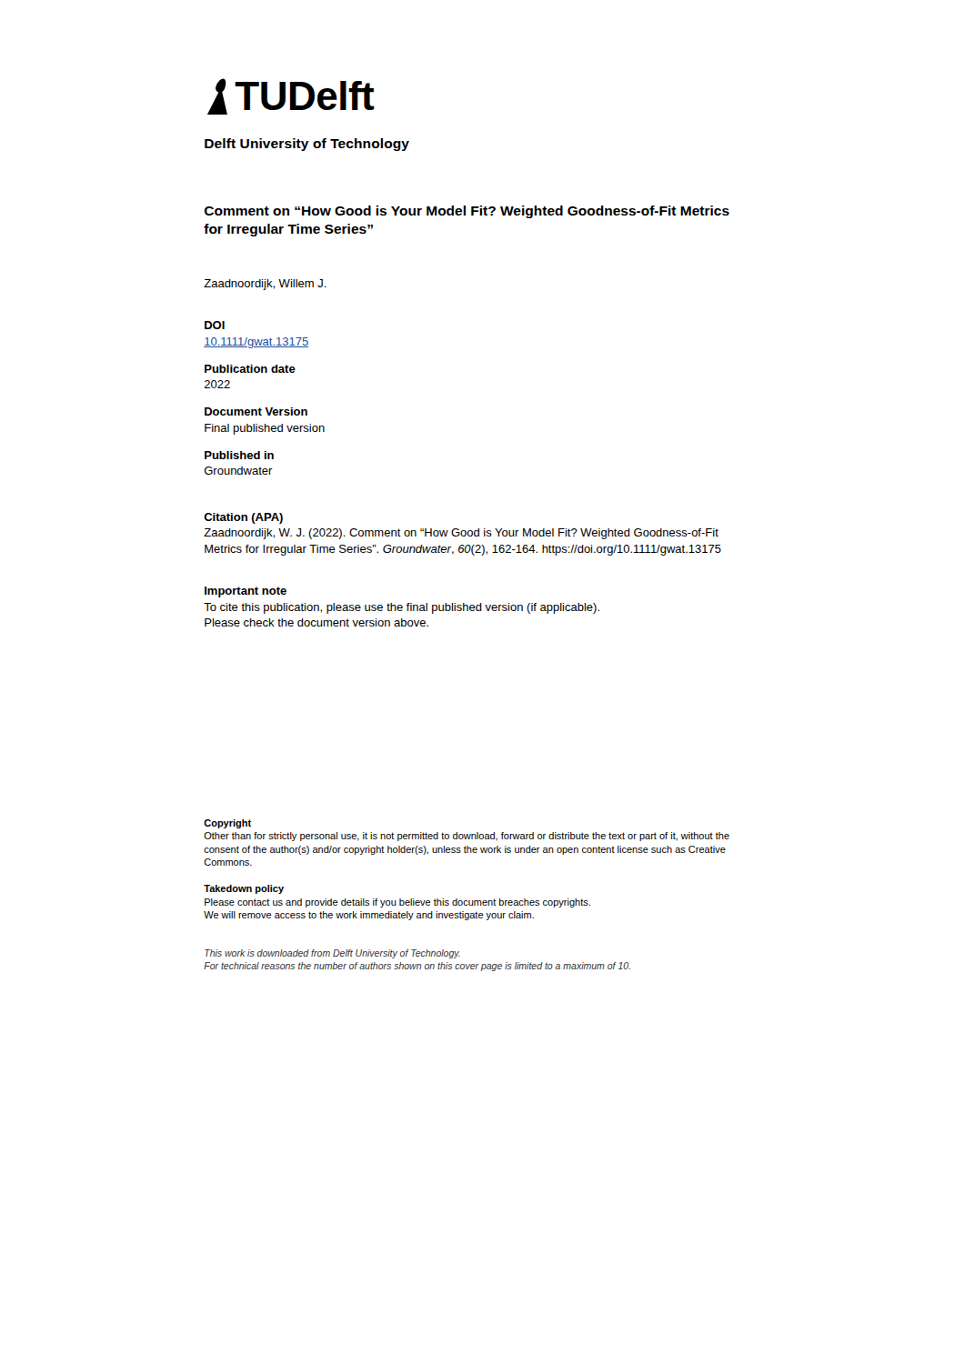TUDelft
Delft University of Technology
Comment on “How Good is Your Model Fit? Weighted Goodness-of-Fit Metrics for Irregular Time Series”
Zaadnoordijk, Willem J.
DOI
10.1111/gwat.13175
Publication date
2022
Document Version
Final published version
Published in
Groundwater
Citation (APA)
Zaadnoordijk, W. J. (2022). Comment on “How Good is Your Model Fit? Weighted Goodness-of-Fit Metrics for Irregular Time Series”. Groundwater, 60(2), 162-164. https://doi.org/10.1111/gwat.13175
Important note
To cite this publication, please use the final published version (if applicable).
Please check the document version above.
Copyright
Other than for strictly personal use, it is not permitted to download, forward or distribute the text or part of it, without the consent of the author(s) and/or copyright holder(s), unless the work is under an open content license such as Creative Commons.
Takedown policy
Please contact us and provide details if you believe this document breaches copyrights.
We will remove access to the work immediately and investigate your claim.
This work is downloaded from Delft University of Technology.
For technical reasons the number of authors shown on this cover page is limited to a maximum of 10.